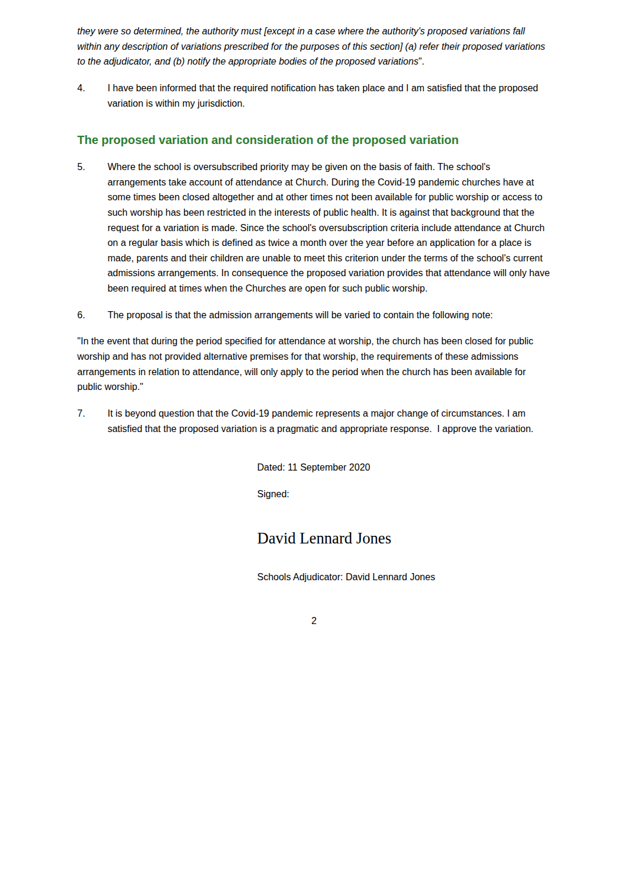they were so determined, the authority must [except in a case where the authority's proposed variations fall within any description of variations prescribed for the purposes of this section] (a) refer their proposed variations to the adjudicator, and (b) notify the appropriate bodies of the proposed variations".
4.
I have been informed that the required notification has taken place and I am satisfied that the proposed variation is within my jurisdiction.
The proposed variation and consideration of the proposed variation
5.
Where the school is oversubscribed priority may be given on the basis of faith. The school's arrangements take account of attendance at Church. During the Covid-19 pandemic churches have at some times been closed altogether and at other times not been available for public worship or access to such worship has been restricted in the interests of public health. It is against that background that the request for a variation is made. Since the school's oversubscription criteria include attendance at Church on a regular basis which is defined as twice a month over the year before an application for a place is made, parents and their children are unable to meet this criterion under the terms of the school's current admissions arrangements. In consequence the proposed variation provides that attendance will only have been required at times when the Churches are open for such public worship.
6.
The proposal is that the admission arrangements will be varied to contain the following note:
"In the event that during the period specified for attendance at worship, the church has been closed for public worship and has not provided alternative premises for that worship, the requirements of these admissions arrangements in relation to attendance, will only apply to the period when the church has been available for public worship."
7.
It is beyond question that the Covid-19 pandemic represents a major change of circumstances. I am satisfied that the proposed variation is a pragmatic and appropriate response. I approve the variation.
Dated: 11 September 2020
Signed:
David Lennard Jones
Schools Adjudicator: David Lennard Jones
2